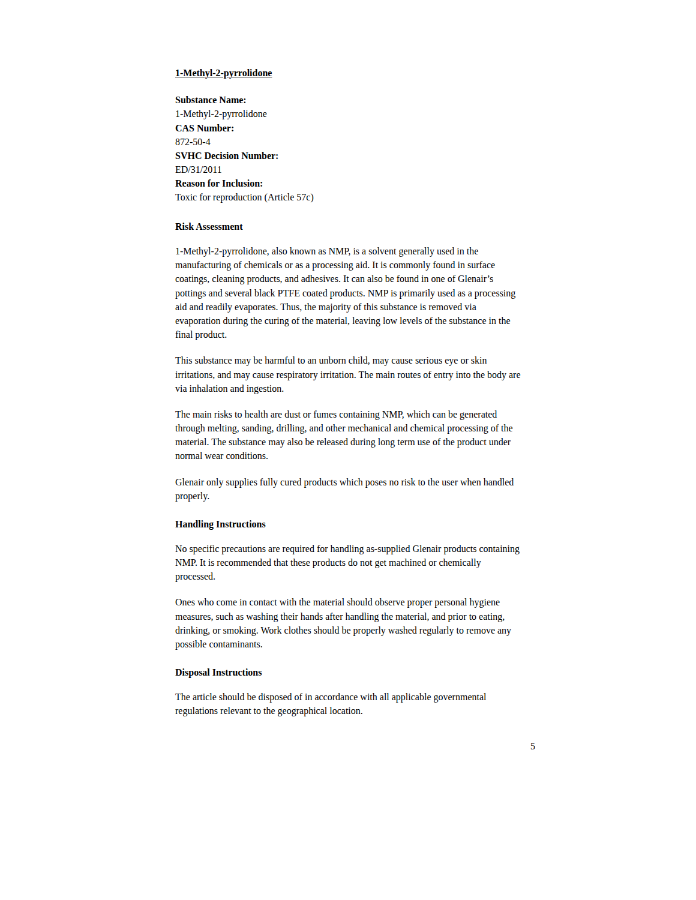1-Methyl-2-pyrrolidone
Substance Name: 1-Methyl-2-pyrrolidone CAS Number: 872-50-4 SVHC Decision Number: ED/31/2011 Reason for Inclusion: Toxic for reproduction (Article 57c)
Risk Assessment
1-Methyl-2-pyrrolidone, also known as NMP, is a solvent generally used in the manufacturing of chemicals or as a processing aid. It is commonly found in surface coatings, cleaning products, and adhesives. It can also be found in one of Glenair’s pottings and several black PTFE coated products. NMP is primarily used as a processing aid and readily evaporates. Thus, the majority of this substance is removed via evaporation during the curing of the material, leaving low levels of the substance in the final product.
This substance may be harmful to an unborn child, may cause serious eye or skin irritations, and may cause respiratory irritation. The main routes of entry into the body are via inhalation and ingestion.
The main risks to health are dust or fumes containing NMP, which can be generated through melting, sanding, drilling, and other mechanical and chemical processing of the material. The substance may also be released during long term use of the product under normal wear conditions.
Glenair only supplies fully cured products which poses no risk to the user when handled properly.
Handling Instructions
No specific precautions are required for handling as-supplied Glenair products containing NMP. It is recommended that these products do not get machined or chemically processed.
Ones who come in contact with the material should observe proper personal hygiene measures, such as washing their hands after handling the material, and prior to eating, drinking, or smoking. Work clothes should be properly washed regularly to remove any possible contaminants.
Disposal Instructions
The article should be disposed of in accordance with all applicable governmental regulations relevant to the geographical location.
5